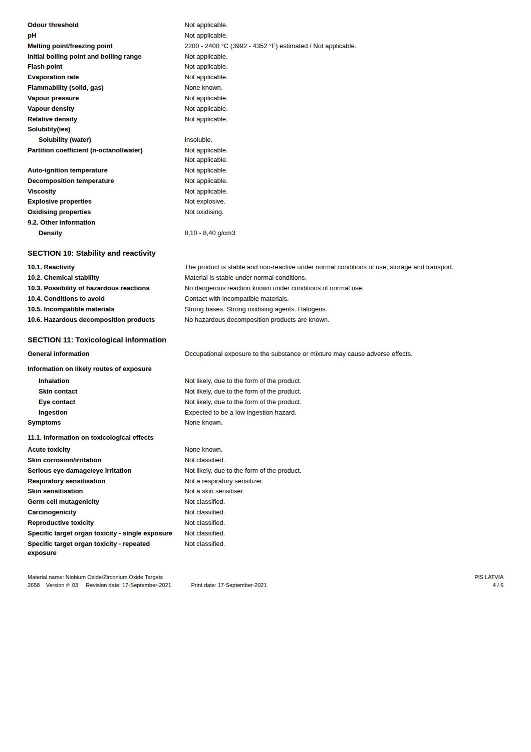| Odour threshold | Not applicable. |
| pH | Not applicable. |
| Melting point/freezing point | 2200 - 2400 °C (3992 - 4352 °F) estimated / Not applicable. |
| Initial boiling point and boiling range | Not applicable. |
| Flash point | Not applicable. |
| Evaporation rate | Not applicable. |
| Flammability (solid, gas) | None known. |
| Vapour pressure | Not applicable. |
| Vapour density | Not applicable. |
| Relative density | Not applicable. |
| Solubility(ies) | |
| Solubility (water) | Insoluble. |
| Partition coefficient (n-octanol/water) | Not applicable. Not applicable. |
| Auto-ignition temperature | Not applicable. |
| Decomposition temperature | Not applicable. |
| Viscosity | Not applicable. |
| Explosive properties | Not explosive. |
| Oxidising properties | Not oxidising. |
| 9.2. Other information | |
| Density | 8,10 - 8,40 g/cm3 |
SECTION 10: Stability and reactivity
| 10.1. Reactivity | The product is stable and non-reactive under normal conditions of use, storage and transport. |
| 10.2. Chemical stability | Material is stable under normal conditions. |
| 10.3. Possibility of hazardous reactions | No dangerous reaction known under conditions of normal use. |
| 10.4. Conditions to avoid | Contact with incompatible materials. |
| 10.5. Incompatible materials | Strong bases. Strong oxidising agents. Halogens. |
| 10.6. Hazardous decomposition products | No hazardous decomposition products are known. |
SECTION 11: Toxicological information
| General information | Occupational exposure to the substance or mixture may cause adverse effects. |
Information on likely routes of exposure
| Inhalation | Not likely, due to the form of the product. |
| Skin contact | Not likely, due to the form of the product. |
| Eye contact | Not likely, due to the form of the product. |
| Ingestion | Expected to be a low ingestion hazard. |
| Symptoms | None known. |
11.1. Information on toxicological effects
| Acute toxicity | None known. |
| Skin corrosion/irritation | Not classified. |
| Serious eye damage/eye irritation | Not likely, due to the form of the product. |
| Respiratory sensitisation | Not a respiratory sensitizer. |
| Skin sensitisation | Not a skin sensitiser. |
| Germ cell mutagenicity | Not classified. |
| Carcinogenicity | Not classified. |
| Reproductive toxicity | Not classified. |
| Specific target organ toxicity - single exposure | Not classified. |
| Specific target organ toxicity - repeated exposure | Not classified. |
| Material name: Niobium Oxide/Zirconium Oxide Targets | PIS LATVIA |
| 2658 Version #: 03 Revision date: 17-September-2021 Print date: 17-September-2021 | 4 / 6 |